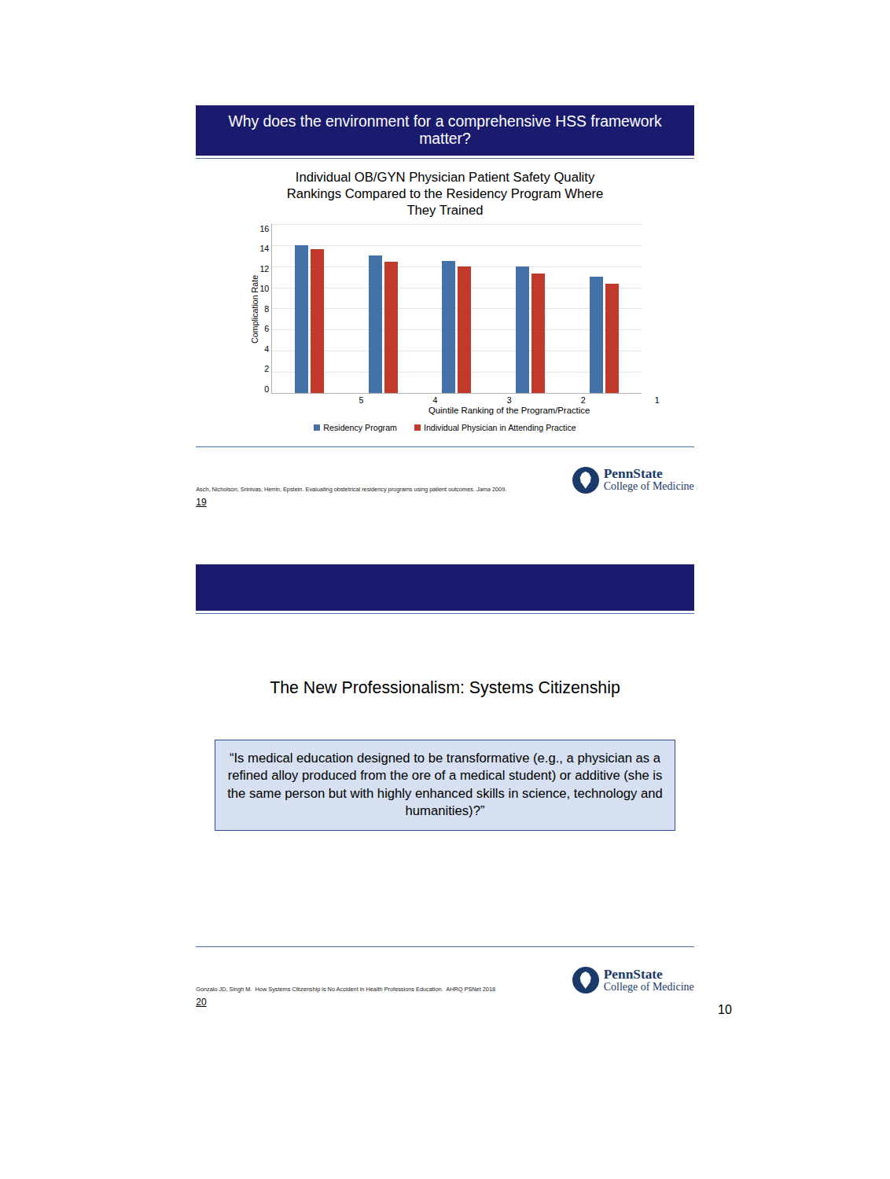Why does the environment for a comprehensive HSS framework matter?
Individual OB/GYN Physician Patient Safety Quality Rankings Compared to the Residency Program Where They Trained
Complication Rate
1614121086420
54321
Quintile Ranking of the Program/Practice
Residency Program
Individual Physician in Attending Practice
Asch, Nicholson, Srinivas, Herrin, Epstein. Evaluating obstetrical residency programs using patient outcomes. Jama 2009.
PennState
College of Medicine
19
The New Professionalism: Systems Citizenship
“Is medical education designed to be transformative (e.g., a physician as a refined alloy produced from the ore of a medical student) or additive (she is the same person but with highly enhanced skills in science, technology and humanities)?”
Gonzalo JD, Singh M. How Systems Citizenship is No Accident in Health Professions Education. AHRQ PSNet 2018
PennState
College of Medicine
20
10